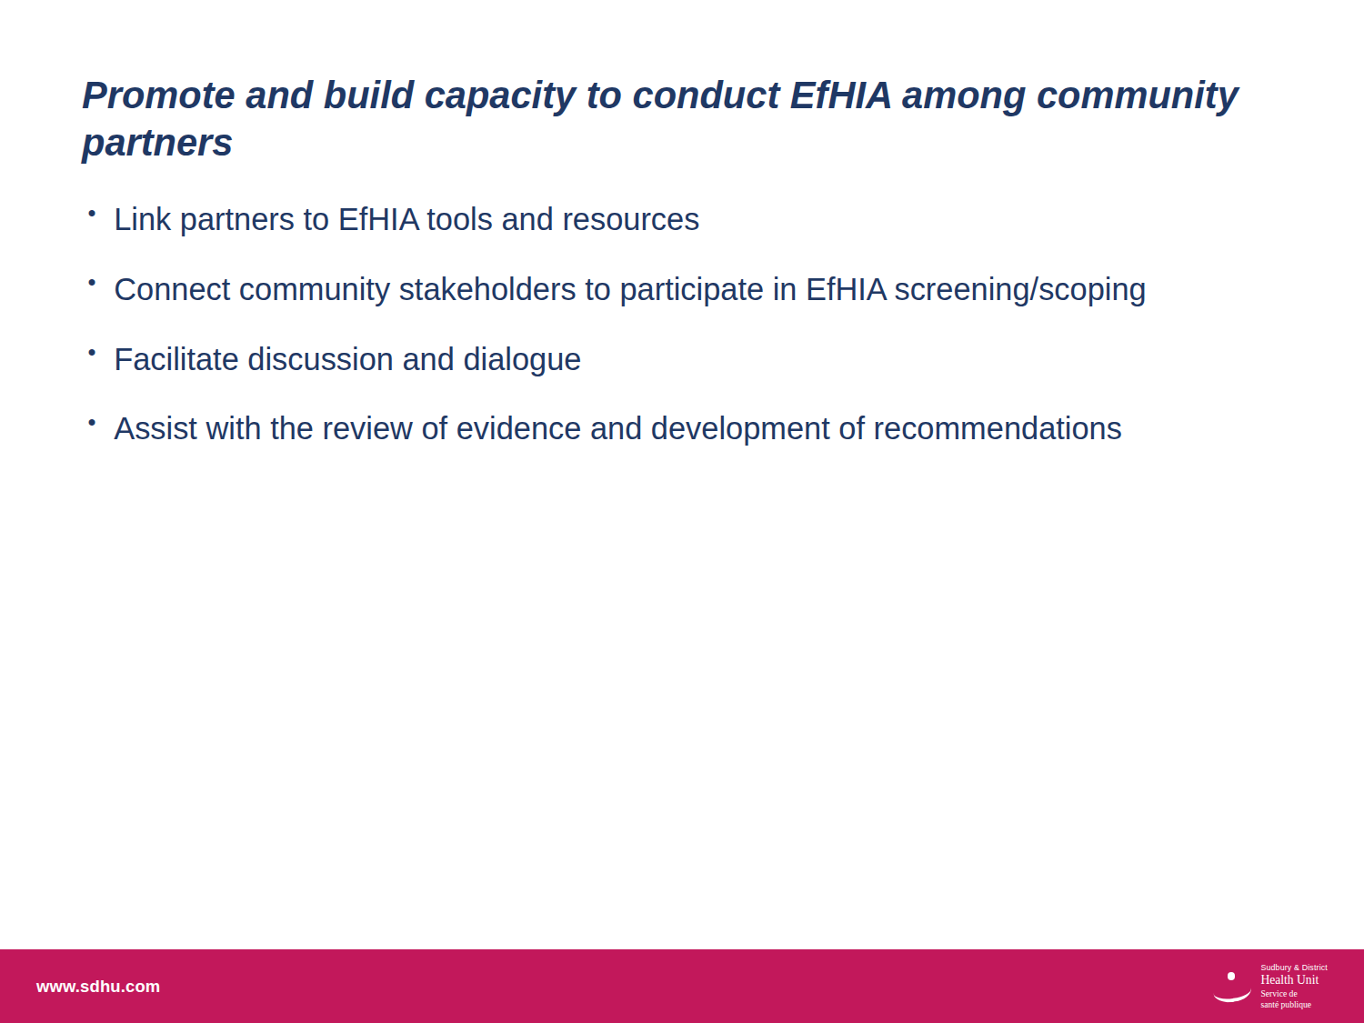Promote and build capacity to conduct EfHIA among community partners
Link partners to EfHIA tools and resources
Connect community stakeholders to participate in EfHIA screening/scoping
Facilitate discussion and dialogue
Assist with the review of evidence and development of recommendations
www.sdhu.com
Sudbury & District
Health Unit
Service de
santé publique